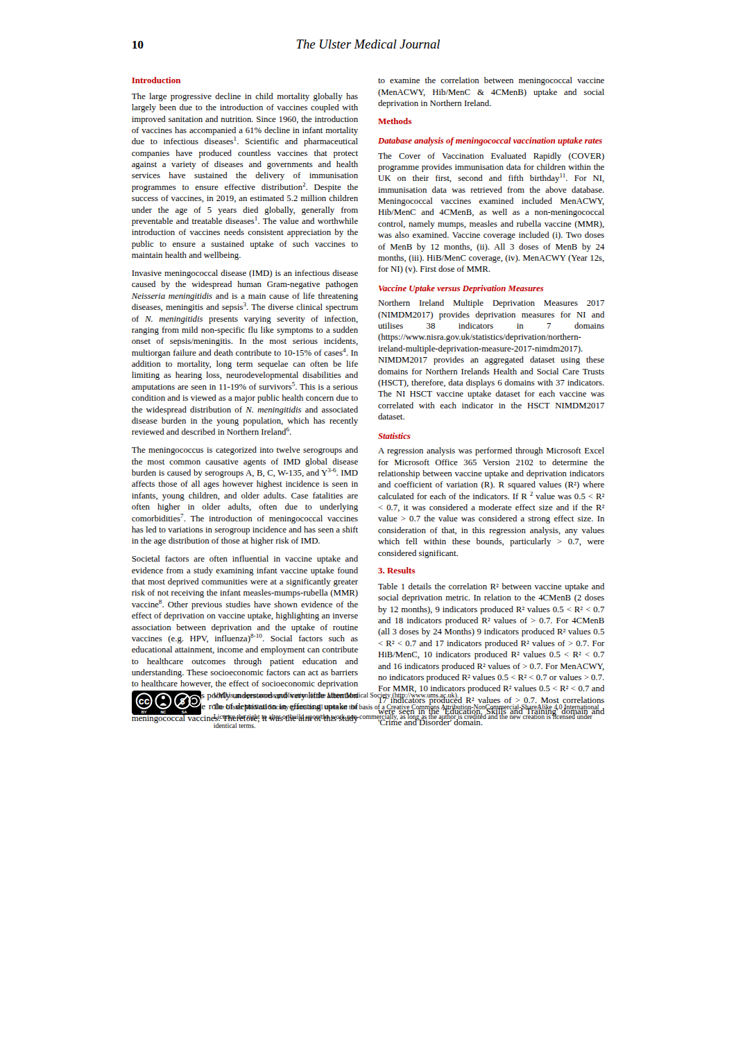10
The Ulster Medical Journal
Introduction
The large progressive decline in child mortality globally has largely been due to the introduction of vaccines coupled with improved sanitation and nutrition. Since 1960, the introduction of vaccines has accompanied a 61% decline in infant mortality due to infectious diseases1. Scientific and pharmaceutical companies have produced countless vaccines that protect against a variety of diseases and governments and health services have sustained the delivery of immunisation programmes to ensure effective distribution2. Despite the success of vaccines, in 2019, an estimated 5.2 million children under the age of 5 years died globally, generally from preventable and treatable diseases1. The value and worthwhile introduction of vaccines needs consistent appreciation by the public to ensure a sustained uptake of such vaccines to maintain health and wellbeing.
Invasive meningococcal disease (IMD) is an infectious disease caused by the widespread human Gram-negative pathogen Neisseria meningitidis and is a main cause of life threatening diseases, meningitis and sepsis3. The diverse clinical spectrum of N. meningitidis presents varying severity of infection, ranging from mild non-specific flu like symptoms to a sudden onset of sepsis/meningitis. In the most serious incidents, multiorgan failure and death contribute to 10-15% of cases4. In addition to mortality, long term sequelae can often be life limiting as hearing loss, neurodevelopmental disabilities and amputations are seen in 11-19% of survivors5. This is a serious condition and is viewed as a major public health concern due to the widespread distribution of N. meningitidis and associated disease burden in the young population, which has recently reviewed and described in Northern Ireland6.
The meningococcus is categorized into twelve serogroups and the most common causative agents of IMD global disease burden is caused by serogroups A, B, C, W-135, and Y3-6. IMD affects those of all ages however highest incidence is seen in infants, young children, and older adults. Case fatalities are often higher in older adults, often due to underlying comorbidities7. The introduction of meningococcal vaccines has led to variations in serogroup incidence and has seen a shift in the age distribution of those at higher risk of IMD.
Societal factors are often influential in vaccine uptake and evidence from a study examining infant vaccine uptake found that most deprived communities were at a significantly greater risk of not receiving the infant measles-mumps-rubella (MMR) vaccine8. Other previous studies have shown evidence of the effect of deprivation on vaccine uptake, highlighting an inverse association between deprivation and the uptake of routine vaccines (e.g. HPV, influenza)8-10. Social factors such as educational attainment, income and employment can contribute to healthcare outcomes through patient education and understanding. These socioeconomic factors can act as barriers to healthcare however, the effect of socioeconomic deprivation on vaccine uptake is poorly understood and very little attention has been paid to the role of deprivation in effecting uptake of meningococcal vaccines. Therefore, it was the aim of this study to examine the correlation between meningococcal vaccine (MenACWY, Hib/MenC & 4CMenB) uptake and social deprivation in Northern Ireland.
Methods
Database analysis of meningococcal vaccination uptake rates
The Cover of Vaccination Evaluated Rapidly (COVER) programme provides immunisation data for children within the UK on their first, second and fifth birthday11. For NI, immunisation data was retrieved from the above database. Meningococcal vaccines examined included MenACWY, Hib/MenC and 4CMenB, as well as a non-meningococcal control, namely mumps, measles and rubella vaccine (MMR), was also examined. Vaccine coverage included (i). Two doses of MenB by 12 months, (ii). All 3 doses of MenB by 24 months, (iii). HiB/MenC coverage, (iv). MenACWY (Year 12s, for NI) (v). First dose of MMR.
Vaccine Uptake versus Deprivation Measures
Northern Ireland Multiple Deprivation Measures 2017 (NIMDM2017) provides deprivation measures for NI and utilises 38 indicators in 7 domains (https://www.nisra.gov.uk/statistics/deprivation/northern-ireland-multiple-deprivation-measure-2017-nimdm2017). NIMDM2017 provides an aggregated dataset using these domains for Northern Irelands Health and Social Care Trusts (HSCT), therefore, data displays 6 domains with 37 indicators. The NI HSCT vaccine uptake dataset for each vaccine was correlated with each indicator in the HSCT NIMDM2017 dataset.
Statistics
A regression analysis was performed through Microsoft Excel for Microsoft Office 365 Version 2102 to determine the relationship between vaccine uptake and deprivation indicators and coefficient of variation (R). R squared values (R²) where calculated for each of the indicators. If R 2 value was 0.5 < R² < 0.7, it was considered a moderate effect size and if the R² value > 0.7 the value was considered a strong effect size. In consideration of that, in this regression analysis, any values which fell within these bounds, particularly > 0.7, were considered significant.
3. Results
Table 1 details the correlation R² between vaccine uptake and social deprivation metric. In relation to the 4CMenB (2 doses by 12 months), 9 indicators produced R² values 0.5 < R² < 0.7 and 18 indicators produced R² values of > 0.7. For 4CMenB (all 3 doses by 24 Months) 9 indicators produced R² values 0.5 < R² < 0.7 and 17 indicators produced R² values of > 0.7. For HiB/MenC, 10 indicators produced R² values 0.5 < R² < 0.7 and 16 indicators produced R² values of > 0.7. For MenACWY, no indicators produced R² values 0.5 < R² < 0.7 or values > 0.7. For MMR, 10 indicators produced R² values 0.5 < R² < 0.7 and 17 indicators produced R² values of > 0.7. Most correlations were seen in the 'Education, Skills and Training' domain and 'Crime and Disorder' domain.
cc $ BY NC SA
UMJ is an open access publication of the Ulster Medical Society (http://www.ums.ac.uk).
The Ulster Medical Society grants to all users on the basis of a Creative Commons Attribution-NonCommercial-ShareAlike 4.0 International Licence the right to alter or build upon the work non-commercially, as long as the author is credited and the new creation is licensed under identical terms.